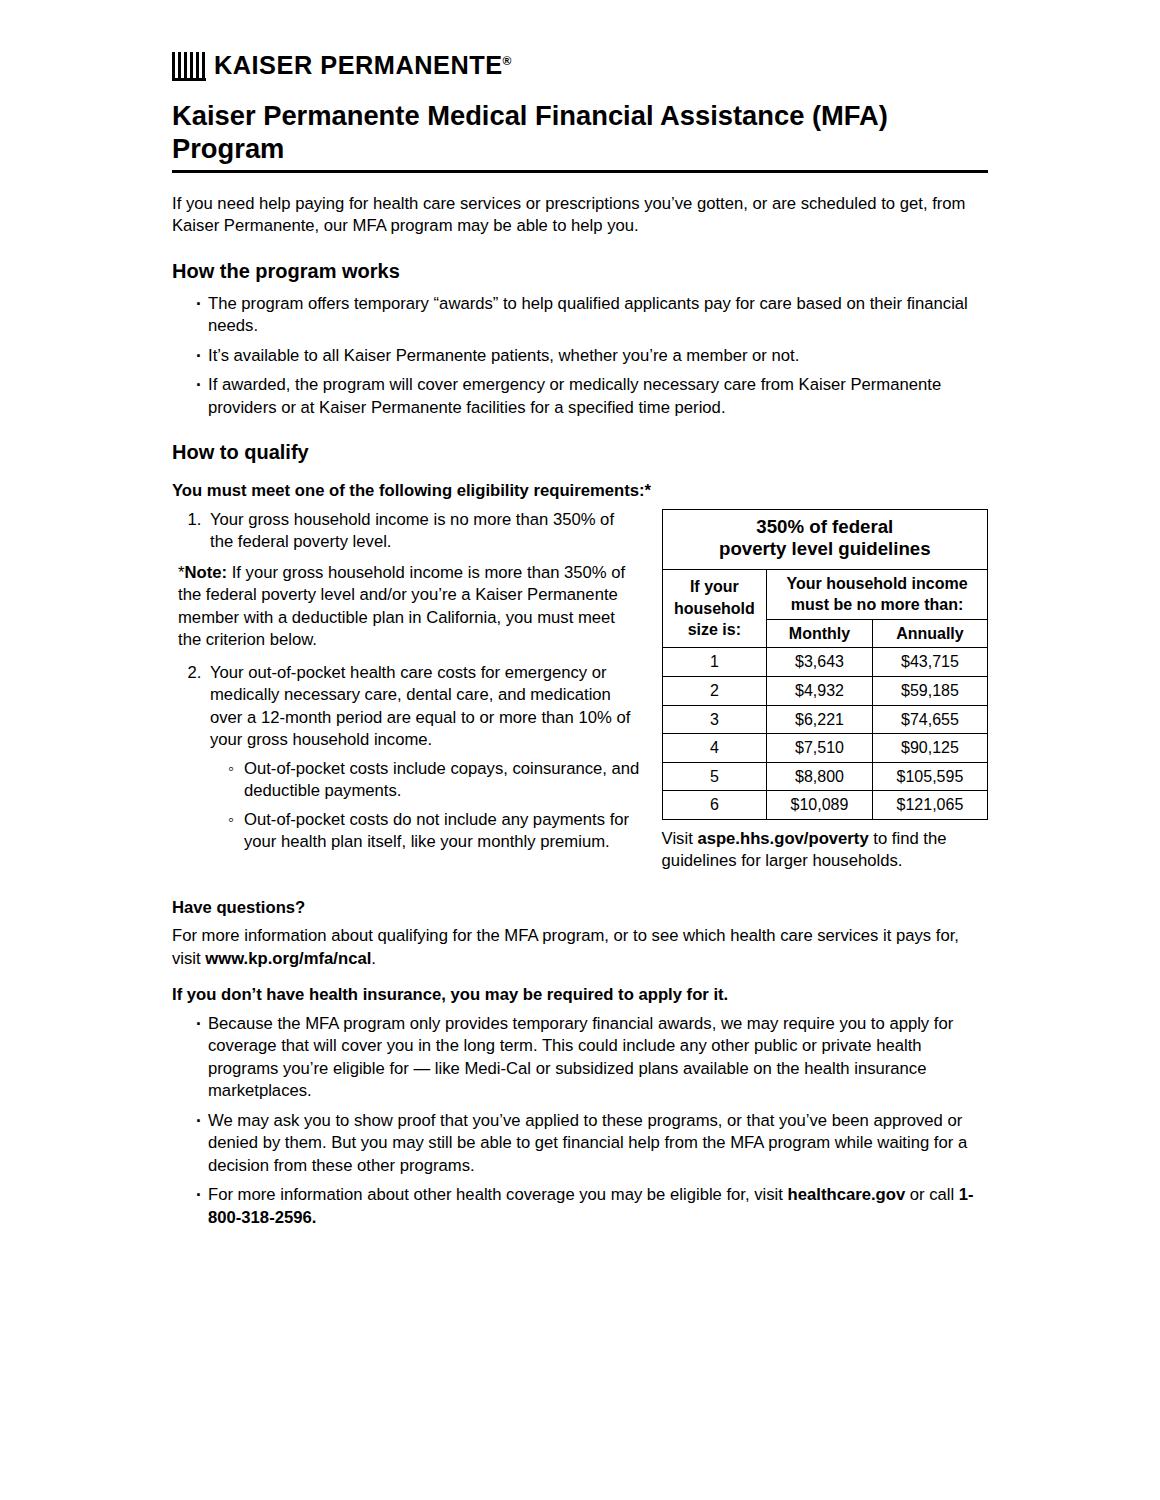KAISER PERMANENTE®
Kaiser Permanente Medical Financial Assistance (MFA) Program
If you need help paying for health care services or prescriptions you’ve gotten, or are scheduled to get, from Kaiser Permanente, our MFA program may be able to help you.
How the program works
The program offers temporary “awards” to help qualified applicants pay for care based on their financial needs.
It’s available to all Kaiser Permanente patients, whether you’re a member or not.
If awarded, the program will cover emergency or medically necessary care from Kaiser Permanente providers or at Kaiser Permanente facilities for a specified time period.
How to qualify
You must meet one of the following eligibility requirements:*
Your gross household income is no more than 350% of the federal poverty level.
*Note: If your gross household income is more than 350% of the federal poverty level and/or you’re a Kaiser Permanente member with a deductible plan in California, you must meet the criterion below.
Your out-of-pocket health care costs for emergency or medically necessary care, dental care, and medication over a 12-month period are equal to or more than 10% of your gross household income.
Out-of-pocket costs include copays, coinsurance, and deductible payments.
Out-of-pocket costs do not include any payments for your health plan itself, like your monthly premium.
350% of federal poverty level guidelines
| If your household size is: | Your household income must be no more than: |
| --- | --- |
| Monthly | Annually |
| 1 | $3,643 | $43,715 |
| 2 | $4,932 | $59,185 |
| 3 | $6,221 | $74,655 |
| 4 | $7,510 | $90,125 |
| 5 | $8,800 | $105,595 |
| 6 | $10,089 | $121,065 |
Visit aspe.hhs.gov/poverty to find the guidelines for larger households.
Have questions?
For more information about qualifying for the MFA program, or to see which health care services it pays for, visit www.kp.org/mfa/ncal.
If you don’t have health insurance, you may be required to apply for it.
Because the MFA program only provides temporary financial awards, we may require you to apply for coverage that will cover you in the long term. This could include any other public or private health programs you’re eligible for — like Medi-Cal or subsidized plans available on the health insurance marketplaces.
We may ask you to show proof that you’ve applied to these programs, or that you’ve been approved or denied by them. But you may still be able to get financial help from the MFA program while waiting for a decision from these other programs.
For more information about other health coverage you may be eligible for, visit healthcare.gov or call 1-800-318-2596.